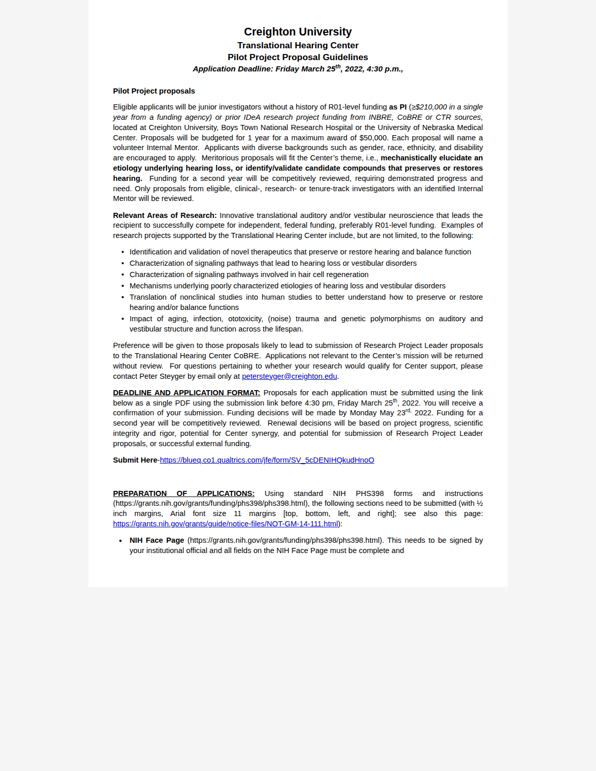Creighton University
Translational Hearing Center
Pilot Project Proposal Guidelines
Application Deadline: Friday March 25th, 2022, 4:30 p.m.,
Pilot Project proposals
Eligible applicants will be junior investigators without a history of R01-level funding as PI (≥$210,000 in a single year from a funding agency) or prior IDeA research project funding from INBRE, CoBRE or CTR sources, located at Creighton University, Boys Town National Research Hospital or the University of Nebraska Medical Center. Proposals will be budgeted for 1 year for a maximum award of $50,000. Each proposal will name a volunteer Internal Mentor. Applicants with diverse backgrounds such as gender, race, ethnicity, and disability are encouraged to apply. Meritorious proposals will fit the Center’s theme, i.e., mechanistically elucidate an etiology underlying hearing loss, or identify/validate candidate compounds that preserves or restores hearing. Funding for a second year will be competitively reviewed, requiring demonstrated progress and need. Only proposals from eligible, clinical-, research- or tenure-track investigators with an identified Internal Mentor will be reviewed.
Relevant Areas of Research: Innovative translational auditory and/or vestibular neuroscience that leads the recipient to successfully compete for independent, federal funding, preferably R01-level funding. Examples of research projects supported by the Translational Hearing Center include, but are not limited, to the following:
Identification and validation of novel therapeutics that preserve or restore hearing and balance function
Characterization of signaling pathways that lead to hearing loss or vestibular disorders
Characterization of signaling pathways involved in hair cell regeneration
Mechanisms underlying poorly characterized etiologies of hearing loss and vestibular disorders
Translation of nonclinical studies into human studies to better understand how to preserve or restore hearing and/or balance functions
Impact of aging, infection, ototoxicity, (noise) trauma and genetic polymorphisms on auditory and vestibular structure and function across the lifespan.
Preference will be given to those proposals likely to lead to submission of Research Project Leader proposals to the Translational Hearing Center CoBRE. Applications not relevant to the Center’s mission will be returned without review. For questions pertaining to whether your research would qualify for Center support, please contact Peter Steyger by email only at petersteyger@creighton.edu.
DEADLINE AND APPLICATION FORMAT: Proposals for each application must be submitted using the link below as a single PDF using the submission link before 4:30 pm, Friday March 25th, 2022. You will receive a confirmation of your submission. Funding decisions will be made by Monday May 23rd, 2022. Funding for a second year will be competitively reviewed. Renewal decisions will be based on project progress, scientific integrity and rigor, potential for Center synergy, and potential for submission of Research Project Leader proposals, or successful external funding.
Submit Here-https://blueq.co1.qualtrics.com/jfe/form/SV_5cDENIHQkudHnoO
PREPARATION OF APPLICATIONS: Using standard NIH PHS398 forms and instructions (https://grants.nih.gov/grants/funding/phs398/phs398.html), the following sections need to be submitted (with ½ inch margins, Arial font size 11 margins [top, bottom, left, and right]; see also this page: https://grants.nih.gov/grants/guide/notice-files/NOT-GM-14-111.html):
NIH Face Page (https://grants.nih.gov/grants/funding/phs398/phs398.html). This needs to be signed by your institutional official and all fields on the NIH Face Page must be complete and